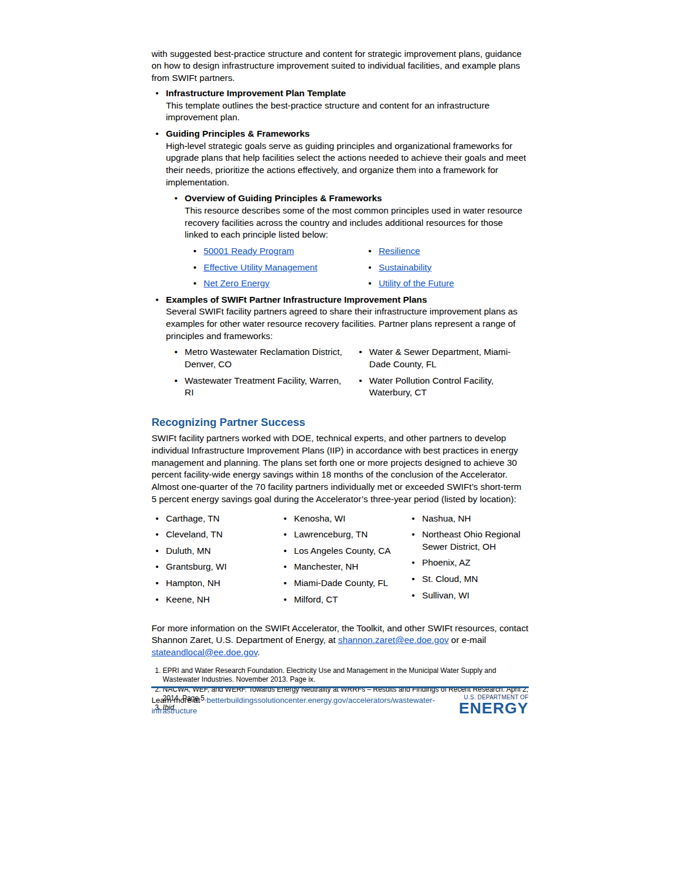with suggested best-practice structure and content for strategic improvement plans, guidance on how to design infrastructure improvement suited to individual facilities, and example plans from SWIFt partners.
Infrastructure Improvement Plan Template
This template outlines the best-practice structure and content for an infrastructure improvement plan.
Guiding Principles & Frameworks
High-level strategic goals serve as guiding principles and organizational frameworks for upgrade plans that help facilities select the actions needed to achieve their goals and meet their needs, prioritize the actions effectively, and organize them into a framework for implementation.
Overview of Guiding Principles & Frameworks
This resource describes some of the most common principles used in water resource recovery facilities across the country and includes additional resources for those linked to each principle listed below:
50001 Ready Program
Effective Utility Management
Net Zero Energy
Resilience
Sustainability
Utility of the Future
Examples of SWIFt Partner Infrastructure Improvement Plans
Several SWIFt facility partners agreed to share their infrastructure improvement plans as examples for other water resource recovery facilities. Partner plans represent a range of principles and frameworks:
Metro Wastewater Reclamation District, Denver, CO
Wastewater Treatment Facility, Warren, RI
Water & Sewer Department, Miami-Dade County, FL
Water Pollution Control Facility, Waterbury, CT
Recognizing Partner Success
SWIFt facility partners worked with DOE, technical experts, and other partners to develop individual Infrastructure Improvement Plans (IIP) in accordance with best practices in energy management and planning. The plans set forth one or more projects designed to achieve 30 percent facility-wide energy savings within 18 months of the conclusion of the Accelerator. Almost one-quarter of the 70 facility partners individually met or exceeded SWIFt’s short-term 5 percent energy savings goal during the Accelerator’s three-year period (listed by location):
Carthage, TN
Cleveland, TN
Duluth, MN
Grantsburg, WI
Hampton, NH
Keene, NH
Kenosha, WI
Lawrenceburg, TN
Los Angeles County, CA
Manchester, NH
Miami-Dade County, FL
Milford, CT
Nashua, NH
Northeast Ohio Regional Sewer District, OH
Phoenix, AZ
St. Cloud, MN
Sullivan, WI
For more information on the SWIFt Accelerator, the Toolkit, and other SWIFt resources, contact Shannon Zaret, U.S. Department of Energy, at shannon.zaret@ee.doe.gov or e-mail stateandlocal@ee.doe.gov.
EPRI and Water Research Foundation. Electricity Use and Management in the Municipal Water Supply and Wastewater Industries. November 2013. Page ix.
NACWA, WEF, and WERF. Towards Energy Neutrality at WRRFs – Results and Findings of Recent Research. April 2, 2014. Page 5.
Ibid.
Learn more at betterbuildingssolutioncenter.energy.gov/accelerators/wastewater-infrastructure
U.S. DEPARTMENT OF ENERGY